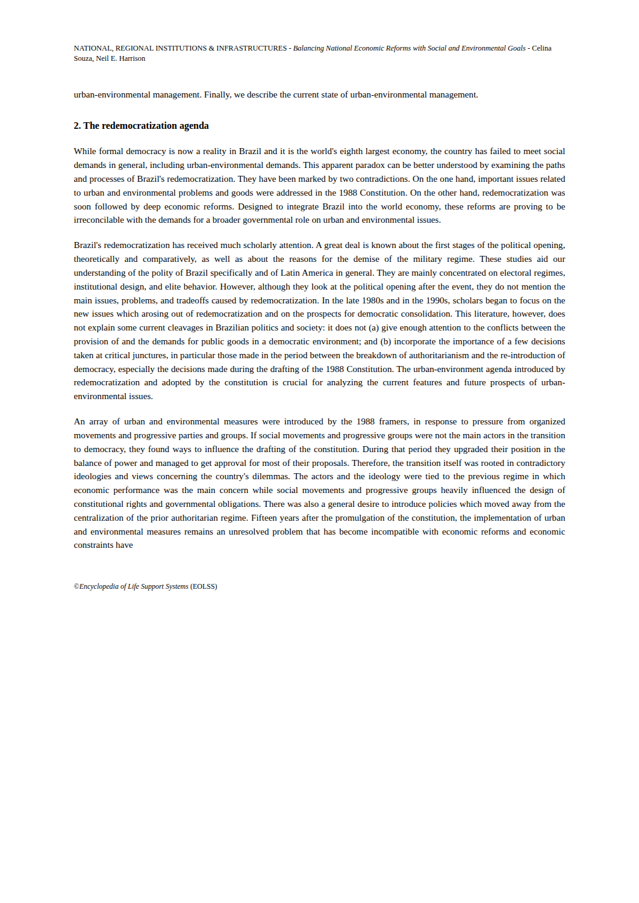NATIONAL, REGIONAL INSTITUTIONS & INFRASTRUCTURES - Balancing National Economic Reforms with Social and Environmental Goals - Celina Souza, Neil E. Harrison
urban-environmental management. Finally, we describe the current state of urban-environmental management.
2. The redemocratization agenda
While formal democracy is now a reality in Brazil and it is the world's eighth largest economy, the country has failed to meet social demands in general, including urban-environmental demands. This apparent paradox can be better understood by examining the paths and processes of Brazil's redemocratization. They have been marked by two contradictions. On the one hand, important issues related to urban and environmental problems and goods were addressed in the 1988 Constitution. On the other hand, redemocratization was soon followed by deep economic reforms. Designed to integrate Brazil into the world economy, these reforms are proving to be irreconcilable with the demands for a broader governmental role on urban and environmental issues.
Brazil's redemocratization has received much scholarly attention. A great deal is known about the first stages of the political opening, theoretically and comparatively, as well as about the reasons for the demise of the military regime. These studies aid our understanding of the polity of Brazil specifically and of Latin America in general. They are mainly concentrated on electoral regimes, institutional design, and elite behavior. However, although they look at the political opening after the event, they do not mention the main issues, problems, and tradeoffs caused by redemocratization. In the late 1980s and in the 1990s, scholars began to focus on the new issues which arosing out of redemocratization and on the prospects for democratic consolidation. This literature, however, does not explain some current cleavages in Brazilian politics and society: it does not (a) give enough attention to the conflicts between the provision of and the demands for public goods in a democratic environment; and (b) incorporate the importance of a few decisions taken at critical junctures, in particular those made in the period between the breakdown of authoritarianism and the re-introduction of democracy, especially the decisions made during the drafting of the 1988 Constitution. The urban-environment agenda introduced by redemocratization and adopted by the constitution is crucial for analyzing the current features and future prospects of urban-environmental issues.
An array of urban and environmental measures were introduced by the 1988 framers, in response to pressure from organized movements and progressive parties and groups. If social movements and progressive groups were not the main actors in the transition to democracy, they found ways to influence the drafting of the constitution. During that period they upgraded their position in the balance of power and managed to get approval for most of their proposals. Therefore, the transition itself was rooted in contradictory ideologies and views concerning the country's dilemmas. The actors and the ideology were tied to the previous regime in which economic performance was the main concern while social movements and progressive groups heavily influenced the design of constitutional rights and governmental obligations. There was also a general desire to introduce policies which moved away from the centralization of the prior authoritarian regime. Fifteen years after the promulgation of the constitution, the implementation of urban and environmental measures remains an unresolved problem that has become incompatible with economic reforms and economic constraints have
©Encyclopedia of Life Support Systems (EOLSS)